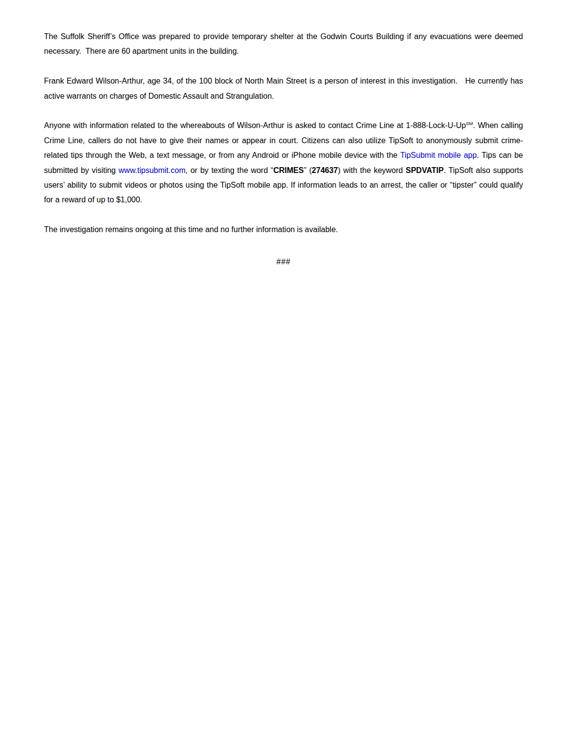The Suffolk Sheriff’s Office was prepared to provide temporary shelter at the Godwin Courts Building if any evacuations were deemed necessary. There are 60 apartment units in the building.
Frank Edward Wilson-Arthur, age 34, of the 100 block of North Main Street is a person of interest in this investigation. He currently has active warrants on charges of Domestic Assault and Strangulation.
Anyone with information related to the whereabouts of Wilson-Arthur is asked to contact Crime Line at 1-888-Lock-U-UpSM. When calling Crime Line, callers do not have to give their names or appear in court. Citizens can also utilize TipSoft to anonymously submit crime-related tips through the Web, a text message, or from any Android or iPhone mobile device with the TipSubmit mobile app. Tips can be submitted by visiting www.tipsubmit.com, or by texting the word “CRIMES” (274637) with the keyword SPDVATIP. TipSoft also supports users’ ability to submit videos or photos using the TipSoft mobile app. If information leads to an arrest, the caller or “tipster” could qualify for a reward of up to $1,000.
The investigation remains ongoing at this time and no further information is available.
###